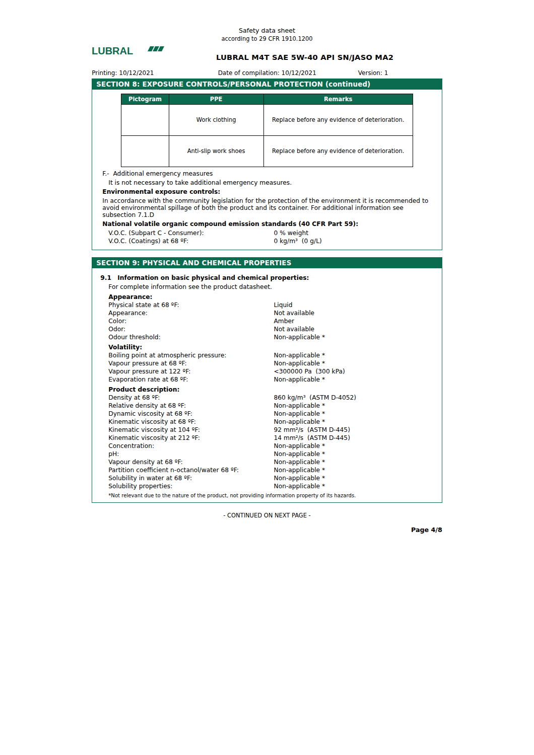Safety data sheet
according to 29 CFR 1910.1200
LUBRAL
LUBRAL M4T SAE 5W-40 API SN/JASO MA2
Printing: 10/12/2021
Date of compilation: 10/12/2021
Version: 1
SECTION 8: EXPOSURE CONTROLS/PERSONAL PROTECTION (continued)
| Pictogram | PPE | Remarks |
| --- | --- | --- |
| | Work clothing | Replace before any evidence of deterioration. |
| | Anti-slip work shoes | Replace before any evidence of deterioration. |
F.- Additional emergency measures
It is not necessary to take additional emergency measures.
Environmental exposure controls:
In accordance with the community legislation for the protection of the environment it is recommended to avoid environmental spillage of both the product and its container. For additional information see subsection 7.1.D
National volatile organic compound emission standards (40 CFR Part 59):
V.O.C. (Subpart C - Consumer):
0 % weight
V.O.C. (Coatings) at 68 ºF:
0 kg/m³ (0 g/L)
SECTION 9: PHYSICAL AND CHEMICAL PROPERTIES
9.1
Information on basic physical and chemical properties:
For complete information see the product datasheet.
Appearance:
Physical state at 68 ºF:
Liquid
Appearance:
Not available
Color:
Amber
Odor:
Not available
Odour threshold:
Non-applicable *
Volatility:
Boiling point at atmospheric pressure:
Non-applicable *
Vapour pressure at 68 ºF:
Non-applicable *
Vapour pressure at 122 ºF:
<300000 Pa (300 kPa)
Evaporation rate at 68 ºF:
Non-applicable *
Product description:
Density at 68 ºF:
860 kg/m³ (ASTM D-4052)
Relative density at 68 ºF:
Non-applicable *
Dynamic viscosity at 68 ºF:
Non-applicable *
Kinematic viscosity at 68 ºF:
Non-applicable *
Kinematic viscosity at 104 ºF:
92 mm²/s (ASTM D-445)
Kinematic viscosity at 212 ºF:
14 mm²/s (ASTM D-445)
Concentration:
Non-applicable *
pH:
Non-applicable *
Vapour density at 68 ºF:
Non-applicable *
Partition coefficient n-octanol/water 68 ºF:
Non-applicable *
Solubility in water at 68 ºF:
Non-applicable *
Solubility properties:
Non-applicable *
*Not relevant due to the nature of the product, not providing information property of its hazards.
- CONTINUED ON NEXT PAGE -
Page 4/8